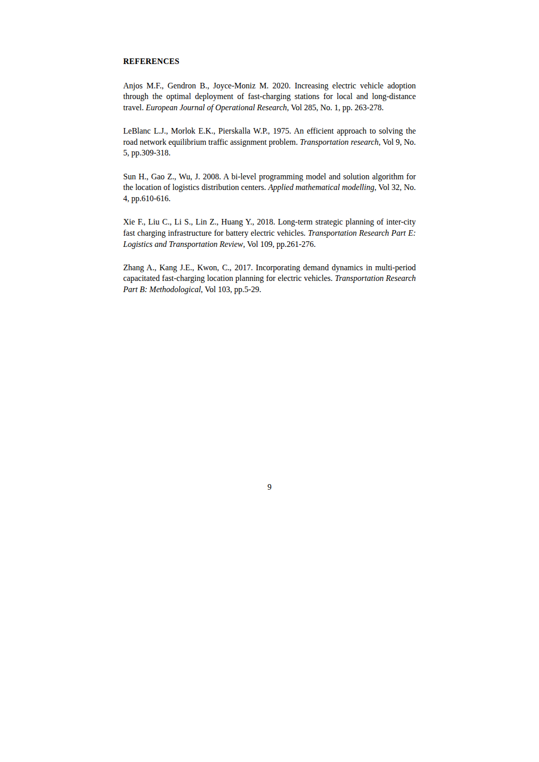REFERENCES
Anjos M.F., Gendron B., Joyce-Moniz M. 2020. Increasing electric vehicle adoption through the optimal deployment of fast-charging stations for local and long-distance travel. European Journal of Operational Research, Vol 285, No. 1, pp. 263-278.
LeBlanc L.J., Morlok E.K., Pierskalla W.P., 1975. An efficient approach to solving the road network equilibrium traffic assignment problem. Transportation research, Vol 9, No. 5, pp.309-318.
Sun H., Gao Z., Wu, J. 2008. A bi-level programming model and solution algorithm for the location of logistics distribution centers. Applied mathematical modelling, Vol 32, No. 4, pp.610-616.
Xie F., Liu C., Li S., Lin Z., Huang Y., 2018. Long-term strategic planning of inter-city fast charging infrastructure for battery electric vehicles. Transportation Research Part E: Logistics and Transportation Review, Vol 109, pp.261-276.
Zhang A., Kang J.E., Kwon, C., 2017. Incorporating demand dynamics in multi-period capacitated fast-charging location planning for electric vehicles. Transportation Research Part B: Methodological, Vol 103, pp.5-29.
9